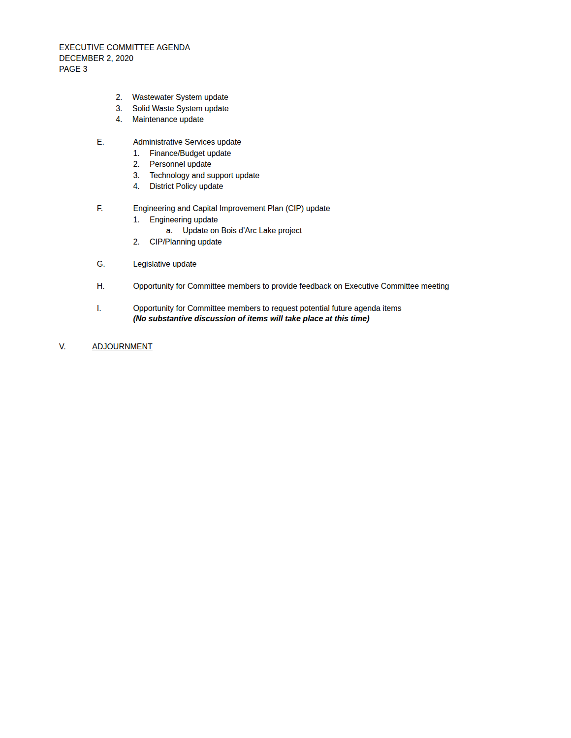EXECUTIVE COMMITTEE AGENDA
DECEMBER 2, 2020
PAGE 3
2. Wastewater System update
3. Solid Waste System update
4. Maintenance update
E.
Administrative Services update
1. Finance/Budget update
2. Personnel update
3. Technology and support update
4. District Policy update
F.
Engineering and Capital Improvement Plan (CIP) update
1.
Engineering update
a. Update on Bois d’Arc Lake project
2. CIP/Planning update
G.
Legislative update
H.
Opportunity for Committee members to provide feedback on Executive Committee meeting
I.
Opportunity for Committee members to request potential future agenda items
(No substantive discussion of items will take place at this time)
V.
ADJOURNMENT